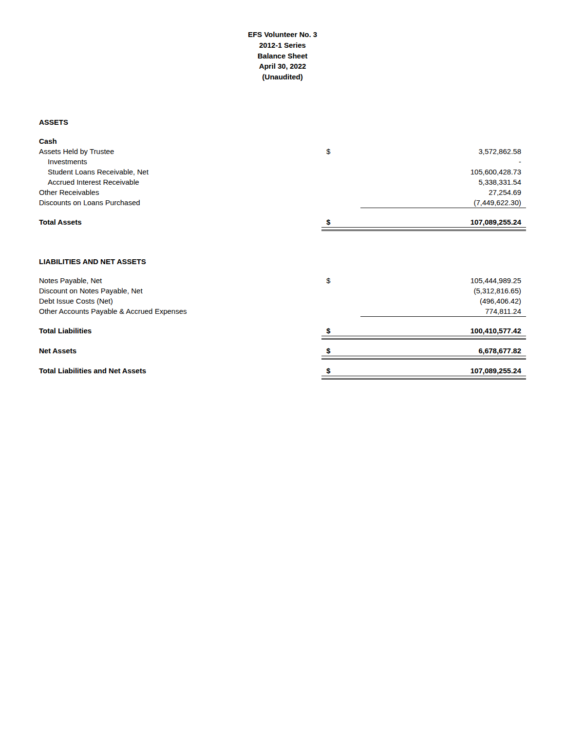EFS Volunteer No. 3
2012-1 Series
Balance Sheet
April 30, 2022
(Unaudited)
| ASSETS |
| Cash | | |
| Assets Held by Trustee | $ | 3,572,862.58 |
| Investments | | - |
| Student Loans Receivable, Net | | 105,600,428.73 |
| Accrued Interest Receivable | | 5,338,331.54 |
| Other Receivables | | 27,254.69 |
| Discounts on Loans Purchased | | (7,449,622.30) |
| Total Assets | $ | 107,089,255.24 |
| LIABILITIES AND NET ASSETS |
| Notes Payable, Net | $ | 105,444,989.25 |
| Discount on Notes Payable, Net | | (5,312,816.65) |
| Debt Issue Costs (Net) | | (496,406.42) |
| Other Accounts Payable & Accrued Expenses | | 774,811.24 |
| Total Liabilities | $ | 100,410,577.42 |
| Net Assets | $ | 6,678,677.82 |
| Total Liabilities and Net Assets | $ | 107,089,255.24 |